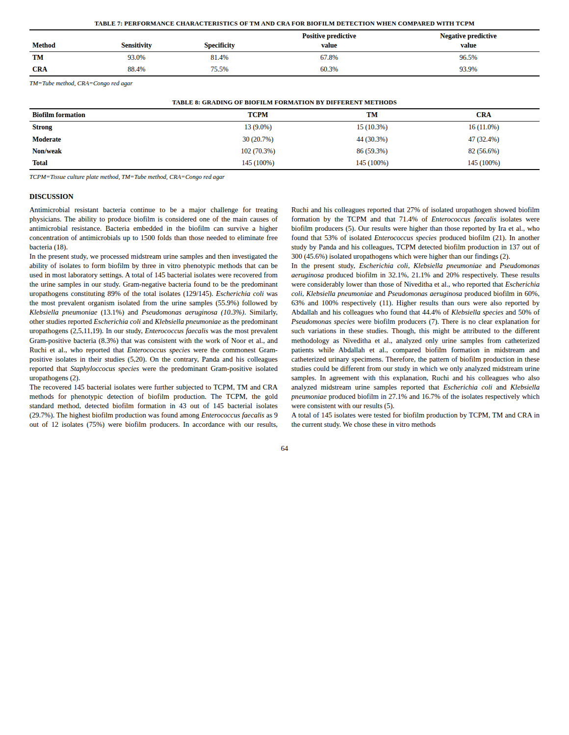Table 7: Performance characteristics of TM and CRA for biofilm detection when compared with TCPM
| Method | Sensitivity | Specificity | Positive predictive value | Negative predictive value |
| --- | --- | --- | --- | --- |
| TM | 93.0% | 81.4% | 67.8% | 96.5% |
| CRA | 88.4% | 75.5% | 60.3% | 93.9% |
TM=Tube method, CRA=Congo red agar
Table 8: Grading of biofilm formation by different methods
| Biofilm formation | TCPM | TM | CRA |
| --- | --- | --- | --- |
| Strong | 13 (9.0%) | 15 (10.3%) | 16 (11.0%) |
| Moderate | 30 (20.7%) | 44 (30.3%) | 47 (32.4%) |
| Non/weak | 102 (70.3%) | 86 (59.3%) | 82 (56.6%) |
| Total | 145 (100%) | 145 (100%) | 145 (100%) |
TCPM=Tissue culture plate method, TM=Tube method, CRA=Congo red agar
Discussion
Antimicrobial resistant bacteria continue to be a major challenge for treating physicians. The ability to produce biofilm is considered one of the main causes of antimicrobial resistance. Bacteria embedded in the biofilm can survive a higher concentration of antimicrobials up to 1500 folds than those needed to eliminate free bacteria (18).
In the present study, we processed midstream urine samples and then investigated the ability of isolates to form biofilm by three in vitro phenotypic methods that can be used in most laboratory settings. A total of 145 bacterial isolates were recovered from the urine samples in our study. Gram-negative bacteria found to be the predominant uropathogens constituting 89% of the total isolates (129/145). Escherichia coli was the most prevalent organism isolated from the urine samples (55.9%) followed by Klebsiella pneumoniae (13.1%) and Pseudomonas aeruginosa (10.3%). Similarly, other studies reported Escherichia coli and Klebsiella pneumoniae as the predominant uropathogens (2,5,11,19). In our study, Enterococcus faecalis was the most prevalent Gram-positive bacteria (8.3%) that was consistent with the work of Noor et al., and Ruchi et al., who reported that Enterococcus species were the commonest Gram-positive isolates in their studies (5,20). On the contrary, Panda and his colleagues reported that Staphyloccocus species were the predominant Gram-positive isolated uropathogens (2).
The recovered 145 bacterial isolates were further subjected to TCPM, TM and CRA methods for phenotypic detection of biofilm production. The TCPM, the gold standard method, detected biofilm formation in 43 out of 145 bacterial isolates (29.7%). The highest biofilm production was found among Enterococcus faecalis as 9 out of 12 isolates (75%) were biofilm producers. In accordance with our results, Ruchi and his colleagues reported that 27% of isolated uropathogen showed biofilm formation by the TCPM and that 71.4% of Enterococcus faecalis isolates were biofilm producers (5). Our results were higher than those reported by Ira et al., who found that 53% of isolated Enterococcus species produced biofilm (21). In another study by Panda and his colleagues, TCPM detected biofilm production in 137 out of 300 (45.6%) isolated uropathogens which were higher than our findings (2).
In the present study, Escherichia coli, Klebsiella pneumoniae and Pseudomonas aeruginosa produced biofilm in 32.1%, 21.1% and 20% respectively. These results were considerably lower than those of Niveditha et al., who reported that Escherichia coli, Klebsiella pneumoniae and Pseudomonas aeruginosa produced biofilm in 60%, 63% and 100% respectively (11). Higher results than ours were also reported by Abdallah and his colleagues who found that 44.4% of Klebsiella species and 50% of Pseudomonas species were biofilm producers (7). There is no clear explanation for such variations in these studies. Though, this might be attributed to the different methodology as Niveditha et al., analyzed only urine samples from catheterized patients while Abdallah et al., compared biofilm formation in midstream and catheterized urinary specimens. Therefore, the pattern of biofilm production in these studies could be different from our study in which we only analyzed midstream urine samples. In agreement with this explanation, Ruchi and his colleagues who also analyzed midstream urine samples reported that Escherichia coli and Klebsiella pneumoniae produced biofilm in 27.1% and 16.7% of the isolates respectively which were consistent with our results (5).
A total of 145 isolates were tested for biofilm production by TCPM, TM and CRA in the current study. We chose these in vitro methods
64